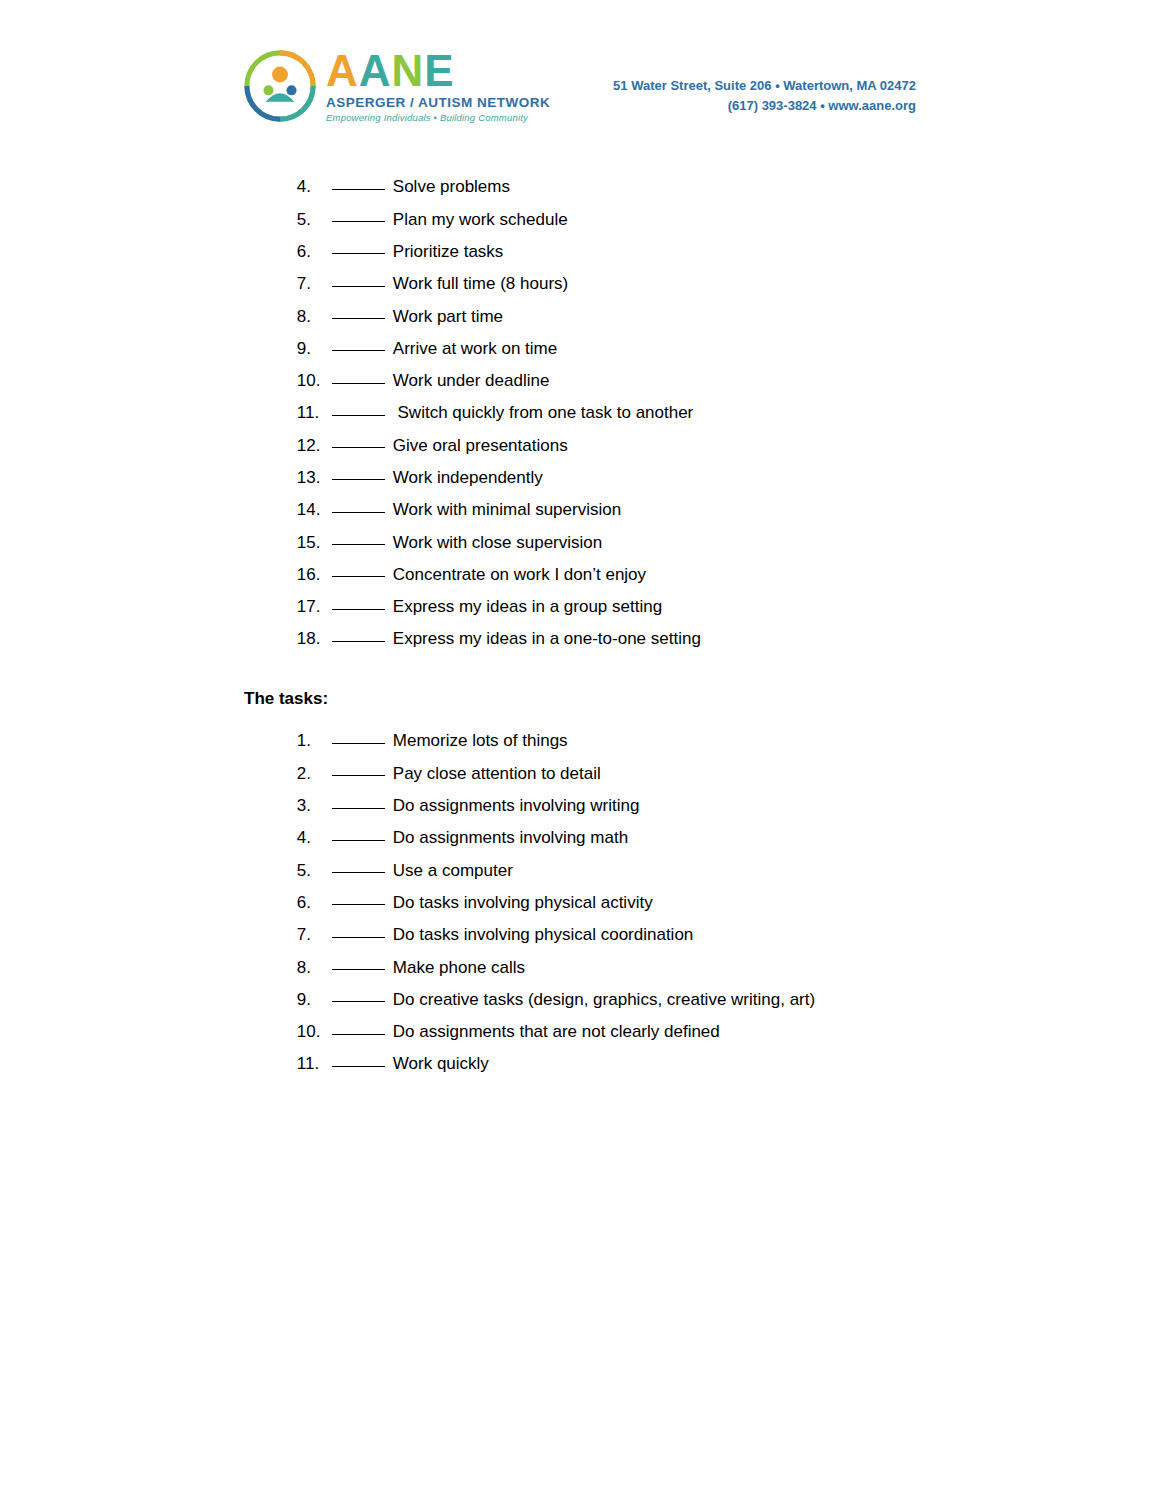AANE
ASPERGER / AUTISM NETWORK
Empowering Individuals • Building Community
51 Water Street, Suite 206 • Watertown, MA 02472
(617) 393-3824 • www.aane.org
4. Solve problems
5. Plan my work schedule
6. Prioritize tasks
7. Work full time (8 hours)
8. Work part time
9. Arrive at work on time
10. Work under deadline
11. Switch quickly from one task to another
12. Give oral presentations
13. Work independently
14. Work with minimal supervision
15. Work with close supervision
16. Concentrate on work I don’t enjoy
17. Express my ideas in a group setting
18. Express my ideas in a one-to-one setting
The tasks:
1. Memorize lots of things
2. Pay close attention to detail
3. Do assignments involving writing
4. Do assignments involving math
5. Use a computer
6. Do tasks involving physical activity
7. Do tasks involving physical coordination
8. Make phone calls
9. Do creative tasks (design, graphics, creative writing, art)
10. Do assignments that are not clearly defined
11. Work quickly